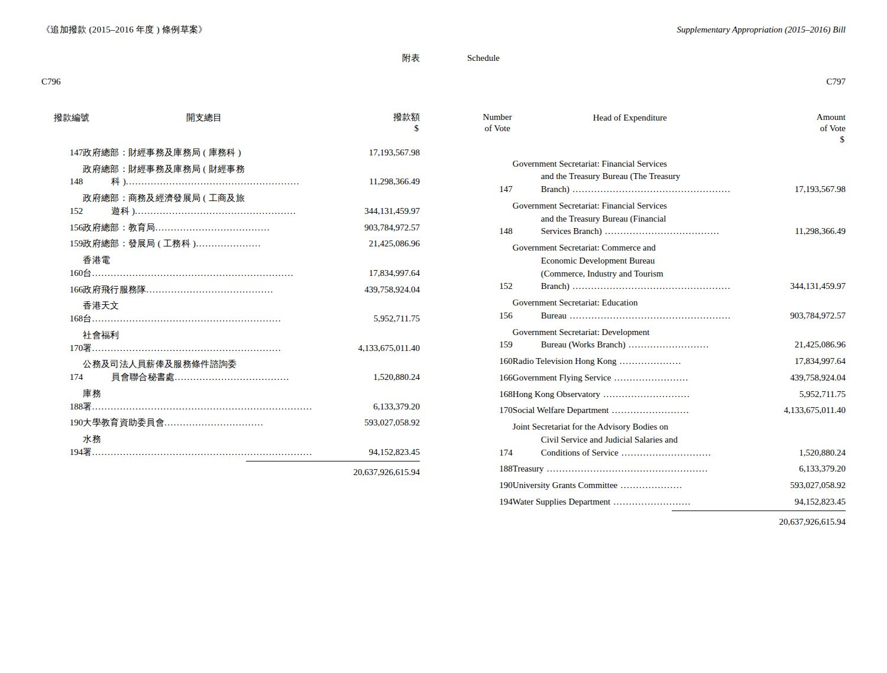《追加撥款 (2015–2016 年度 ) 條例草案》
附表
C796
撥款編號
開支總目
撥款額 $
| 147 | 政府總部：財經事務及庫務局 ( 庫務科 ) | 17,193,567.98 |
| 148 | 政府總部：財經事務及庫務局 ( 財經事務 科 ) ........................................................ | 11,298,366.49 |
| 152 | 政府總部：商務及經濟發展局 ( 工商及旅 遊科 ) .................................................... | 344,131,459.97 |
| 156 | 政府總部：教育局 ..................................... | 903,784,972.57 |
| 159 | 政府總部：發展局 ( 工務科 ) ..................... | 21,425,086.96 |
| 160 | 香港電台 ................................................................. | 17,834,997.64 |
| 166 | 政府飛行服務隊 ......................................... | 439,758,924.04 |
| 168 | 香港天文台 ............................................................. | 5,952,711.75 |
| 170 | 社會福利署 ............................................................. | 4,133,675,011.40 |
| 174 | 公務及司法人員薪俸及服務條件諮詢委 員會聯合秘書處 ..................................... | 1,520,880.24 |
| 188 | 庫務署 ....................................................................... | 6,133,379.20 |
| 190 | 大學教育資助委員會 ................................ | 593,027,058.92 |
| 194 | 水務署 ....................................................................... | 94,152,823.45 |
20,637,926,615.94
Supplementary Appropriation (2015–2016) Bill
Schedule
C797
Number of Vote
Head of Expenditure
Amount of Vote $
| 147 | Government Secretariat: Financial Services and the Treasury Bureau (The Treasury Branch) ................................................... | 17,193,567.98 |
| 148 | Government Secretariat: Financial Services and the Treasury Bureau (Financial Services Branch) ..................................... | 11,298,366.49 |
| 152 | Government Secretariat: Commerce and Economic Development Bureau (Commerce, Industry and Tourism Branch) ................................................... | 344,131,459.97 |
| 156 | Government Secretariat: Education Bureau .................................................... | 903,784,972.57 |
| 159 | Government Secretariat: Development Bureau (Works Branch) .......................... | 21,425,086.96 |
| 160 | Radio Television Hong Kong .................... | 17,834,997.64 |
| 166 | Government Flying Service ........................ | 439,758,924.04 |
| 168 | Hong Kong Observatory ............................ | 5,952,711.75 |
| 170 | Social Welfare Department ......................... | 4,133,675,011.40 |
| 174 | Joint Secretariat for the Advisory Bodies on Civil Service and Judicial Salaries and Conditions of Service ............................. | 1,520,880.24 |
| 188 | Treasury .................................................... | 6,133,379.20 |
| 190 | University Grants Committee .................... | 593,027,058.92 |
| 194 | Water Supplies Department ......................... | 94,152,823.45 |
20,637,926,615.94